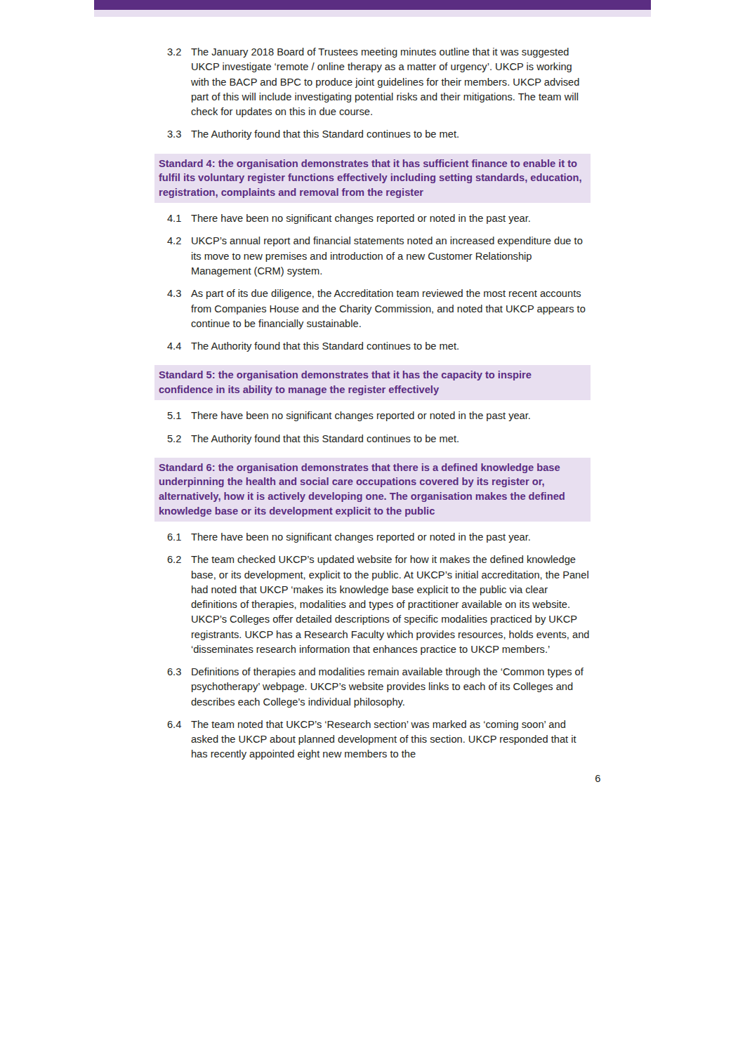3.2
The January 2018 Board of Trustees meeting minutes outline that it was suggested UKCP investigate ‘remote / online therapy as a matter of urgency’. UKCP is working with the BACP and BPC to produce joint guidelines for their members. UKCP advised part of this will include investigating potential risks and their mitigations. The team will check for updates on this in due course.
3.3
The Authority found that this Standard continues to be met.
Standard 4: the organisation demonstrates that it has sufficient finance to enable it to fulfil its voluntary register functions effectively including setting standards, education, registration, complaints and removal from the register
4.1
There have been no significant changes reported or noted in the past year.
4.2
UKCP’s annual report and financial statements noted an increased expenditure due to its move to new premises and introduction of a new Customer Relationship Management (CRM) system.
4.3
As part of its due diligence, the Accreditation team reviewed the most recent accounts from Companies House and the Charity Commission, and noted that UKCP appears to continue to be financially sustainable.
4.4
The Authority found that this Standard continues to be met.
Standard 5: the organisation demonstrates that it has the capacity to inspire confidence in its ability to manage the register effectively
5.1
There have been no significant changes reported or noted in the past year.
5.2
The Authority found that this Standard continues to be met.
Standard 6: the organisation demonstrates that there is a defined knowledge base underpinning the health and social care occupations covered by its register or, alternatively, how it is actively developing one. The organisation makes the defined knowledge base or its development explicit to the public
6.1
There have been no significant changes reported or noted in the past year.
6.2
The team checked UKCP’s updated website for how it makes the defined knowledge base, or its development, explicit to the public. At UKCP’s initial accreditation, the Panel had noted that UKCP ‘makes its knowledge base explicit to the public via clear definitions of therapies, modalities and types of practitioner available on its website. UKCP’s Colleges offer detailed descriptions of specific modalities practiced by UKCP registrants. UKCP has a Research Faculty which provides resources, holds events, and ‘disseminates research information that enhances practice to UKCP members.’
6.3
Definitions of therapies and modalities remain available through the ‘Common types of psychotherapy’ webpage. UKCP’s website provides links to each of its Colleges and describes each College’s individual philosophy.
6.4
The team noted that UKCP’s ‘Research section’ was marked as ‘coming soon’ and asked the UKCP about planned development of this section. UKCP responded that it has recently appointed eight new members to the
6